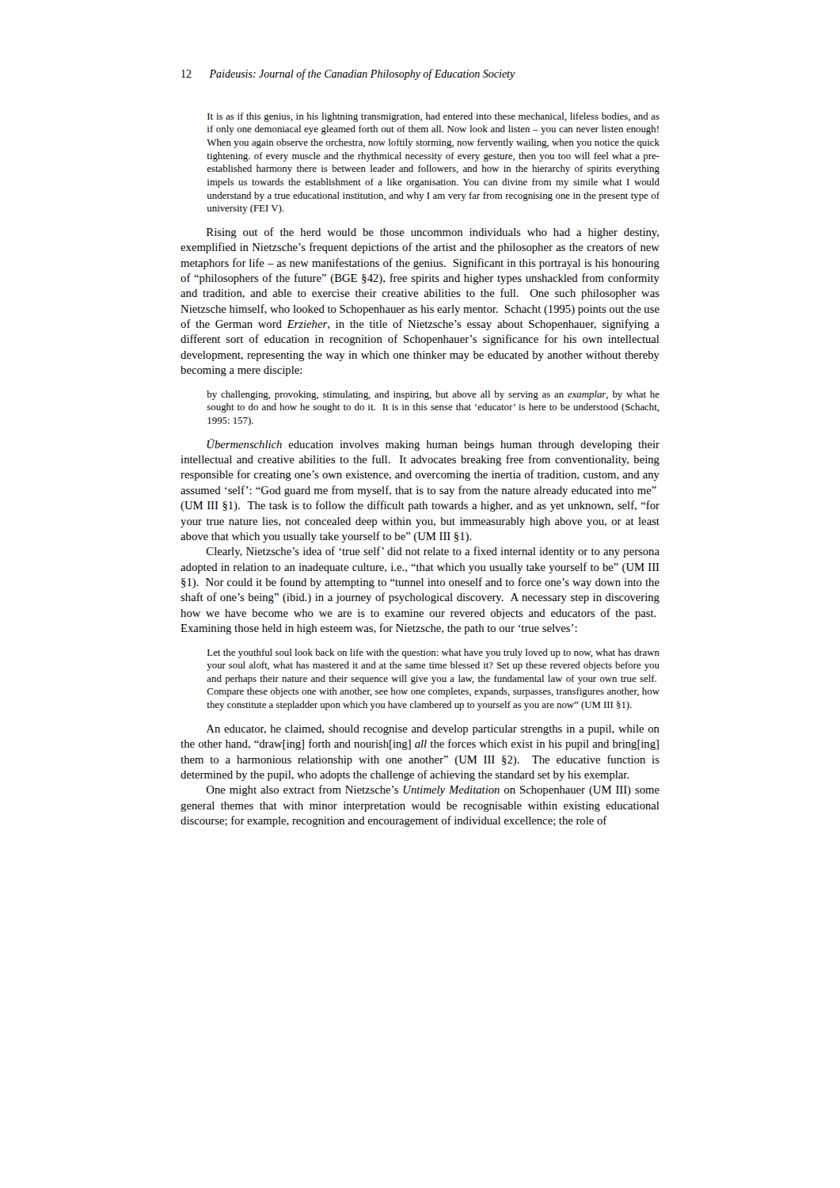12 Paideusis: Journal of the Canadian Philosophy of Education Society
It is as if this genius, in his lightning transmigration, had entered into these mechanical, lifeless bodies, and as if only one demoniacal eye gleamed forth out of them all. Now look and listen – you can never listen enough! When you again observe the orchestra, now loftily storming, now fervently wailing, when you notice the quick tightening. of every muscle and the rhythmical necessity of every gesture, then you too will feel what a pre-established harmony there is between leader and followers, and how in the hierarchy of spirits everything impels us towards the establishment of a like organisation. You can divine from my simile what I would understand by a true educational institution, and why I am very far from recognising one in the present type of university (FEI V).
Rising out of the herd would be those uncommon individuals who had a higher destiny, exemplified in Nietzsche’s frequent depictions of the artist and the philosopher as the creators of new metaphors for life – as new manifestations of the genius. Significant in this portrayal is his honouring of “philosophers of the future” (BGE §42), free spirits and higher types unshackled from conformity and tradition, and able to exercise their creative abilities to the full. One such philosopher was Nietzsche himself, who looked to Schopenhauer as his early mentor. Schacht (1995) points out the use of the German word Erzieher, in the title of Nietzsche’s essay about Schopenhauer, signifying a different sort of education in recognition of Schopenhauer’s significance for his own intellectual development, representing the way in which one thinker may be educated by another without thereby becoming a mere disciple:
by challenging, provoking, stimulating, and inspiring, but above all by serving as an examplar, by what he sought to do and how he sought to do it. It is in this sense that ‘educator’ is here to be understood (Schacht, 1995: 157).
Übermenschlich education involves making human beings human through developing their intellectual and creative abilities to the full. It advocates breaking free from conventionality, being responsible for creating one’s own existence, and overcoming the inertia of tradition, custom, and any assumed ‘self’: “God guard me from myself, that is to say from the nature already educated into me” (UM III §1). The task is to follow the difficult path towards a higher, and as yet unknown, self, “for your true nature lies, not concealed deep within you, but immeasurably high above you, or at least above that which you usually take yourself to be” (UM III §1).
Clearly, Nietzsche’s idea of ‘true self’ did not relate to a fixed internal identity or to any persona adopted in relation to an inadequate culture, i.e., “that which you usually take yourself to be” (UM III §1). Nor could it be found by attempting to “tunnel into oneself and to force one’s way down into the shaft of one’s being” (ibid.) in a journey of psychological discovery. A necessary step in discovering how we have become who we are is to examine our revered objects and educators of the past. Examining those held in high esteem was, for Nietzsche, the path to our ‘true selves’:
Let the youthful soul look back on life with the question: what have you truly loved up to now, what has drawn your soul aloft, what has mastered it and at the same time blessed it? Set up these revered objects before you and perhaps their nature and their sequence will give you a law, the fundamental law of your own true self. Compare these objects one with another, see how one completes, expands, surpasses, transfigures another, how they constitute a stepladder upon which you have clambered up to yourself as you are now” (UM III §1).
An educator, he claimed, should recognise and develop particular strengths in a pupil, while on the other hand, “draw[ing] forth and nourish[ing] all the forces which exist in his pupil and bring[ing] them to a harmonious relationship with one another” (UM III §2). The educative function is determined by the pupil, who adopts the challenge of achieving the standard set by his exemplar.
One might also extract from Nietzsche’s Untimely Meditation on Schopenhauer (UM III) some general themes that with minor interpretation would be recognisable within existing educational discourse; for example, recognition and encouragement of individual excellence; the role of